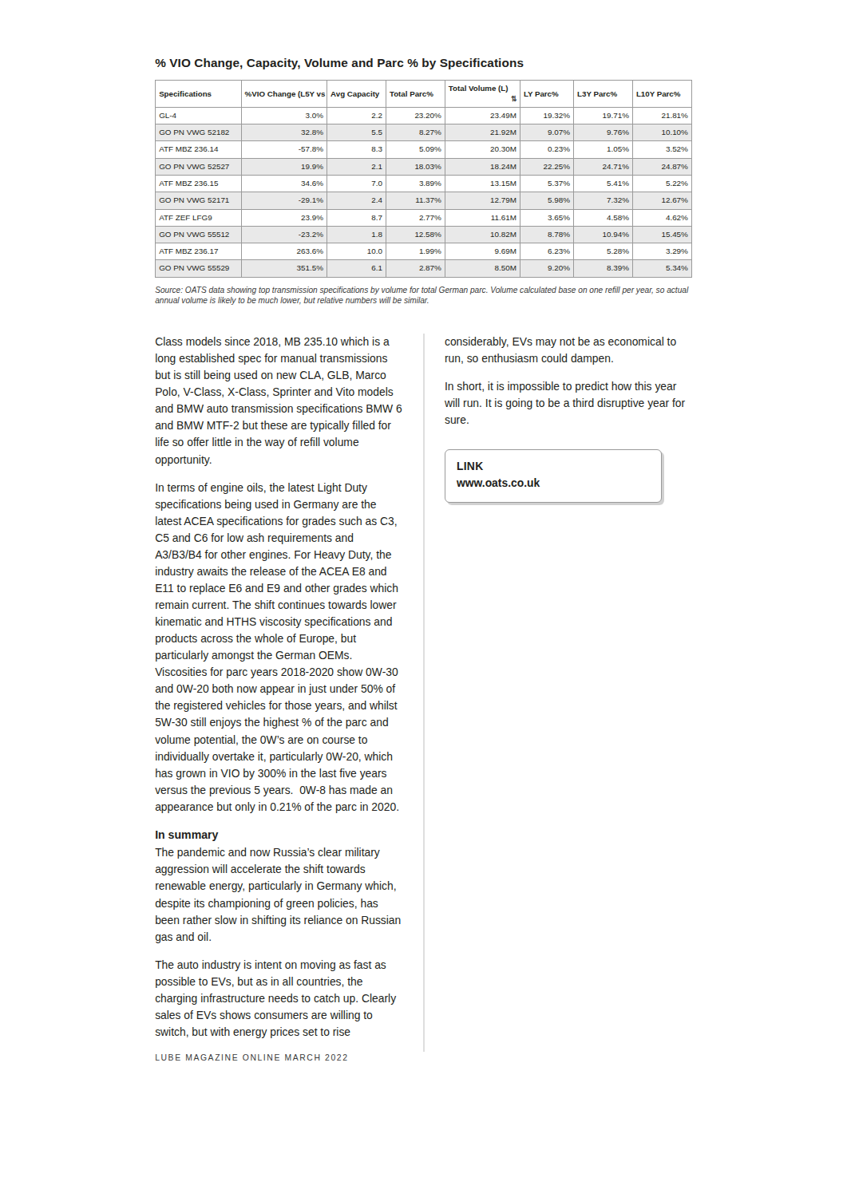% VIO Change, Capacity, Volume and Parc % by Specifications
| Specifications | %VIO Change (L5Y vs P5Y) | Avg Capacity | Total Parc% | Total Volume (L) ⇅ | LY Parc% | L3Y Parc% | L10Y Parc% |
| --- | --- | --- | --- | --- | --- | --- | --- |
| GL-4 | 3.0% | 2.2 | 23.20% | 23.49M | 19.32% | 19.71% | 21.81% |
| GO PN VWG 52182 | 32.8% | 5.5 | 8.27% | 21.92M | 9.07% | 9.76% | 10.10% |
| ATF MBZ 236.14 | -57.8% | 8.3 | 5.09% | 20.30M | 0.23% | 1.05% | 3.52% |
| GO PN VWG 52527 | 19.9% | 2.1 | 18.03% | 18.24M | 22.25% | 24.71% | 24.87% |
| ATF MBZ 236.15 | 34.6% | 7.0 | 3.89% | 13.15M | 5.37% | 5.41% | 5.22% |
| GO PN VWG 52171 | -29.1% | 2.4 | 11.37% | 12.79M | 5.98% | 7.32% | 12.67% |
| ATF ZEF LFG9 | 23.9% | 8.7 | 2.77% | 11.61M | 3.65% | 4.58% | 4.62% |
| GO PN VWG 55512 | -23.2% | 1.8 | 12.58% | 10.82M | 8.78% | 10.94% | 15.45% |
| ATF MBZ 236.17 | 263.6% | 10.0 | 1.99% | 9.69M | 6.23% | 5.28% | 3.29% |
| GO PN VWG 55529 | 351.5% | 6.1 | 2.87% | 8.50M | 9.20% | 8.39% | 5.34% |
Source: OATS data showing top transmission specifications by volume for total German parc. Volume calculated base on one refill per year, so actual annual volume is likely to be much lower, but relative numbers will be similar.
Class models since 2018, MB 235.10 which is a long established spec for manual transmissions but is still being used on new CLA, GLB, Marco Polo, V-Class, X-Class, Sprinter and Vito models and BMW auto transmission specifications BMW 6 and BMW MTF-2 but these are typically filled for life so offer little in the way of refill volume opportunity.
In terms of engine oils, the latest Light Duty specifications being used in Germany are the latest ACEA specifications for grades such as C3, C5 and C6 for low ash requirements and A3/B3/B4 for other engines. For Heavy Duty, the industry awaits the release of the ACEA E8 and E11 to replace E6 and E9 and other grades which remain current. The shift continues towards lower kinematic and HTHS viscosity specifications and products across the whole of Europe, but particularly amongst the German OEMs. Viscosities for parc years 2018-2020 show 0W-30 and 0W-20 both now appear in just under 50% of the registered vehicles for those years, and whilst 5W-30 still enjoys the highest % of the parc and volume potential, the 0W’s are on course to individually overtake it, particularly 0W-20, which has grown in VIO by 300% in the last five years versus the previous 5 years. 0W-8 has made an appearance but only in 0.21% of the parc in 2020.
In summary
The pandemic and now Russia’s clear military aggression will accelerate the shift towards renewable energy, particularly in Germany which, despite its championing of green policies, has been rather slow in shifting its reliance on Russian gas and oil.
The auto industry is intent on moving as fast as possible to EVs, but as in all countries, the charging infrastructure needs to catch up. Clearly sales of EVs shows consumers are willing to switch, but with energy prices set to rise
considerably, EVs may not be as economical to run, so enthusiasm could dampen.
In short, it is impossible to predict how this year will run. It is going to be a third disruptive year for sure.
LINK
www.oats.co.uk
LUBE MAGAZINE ONLINE MARCH 2022